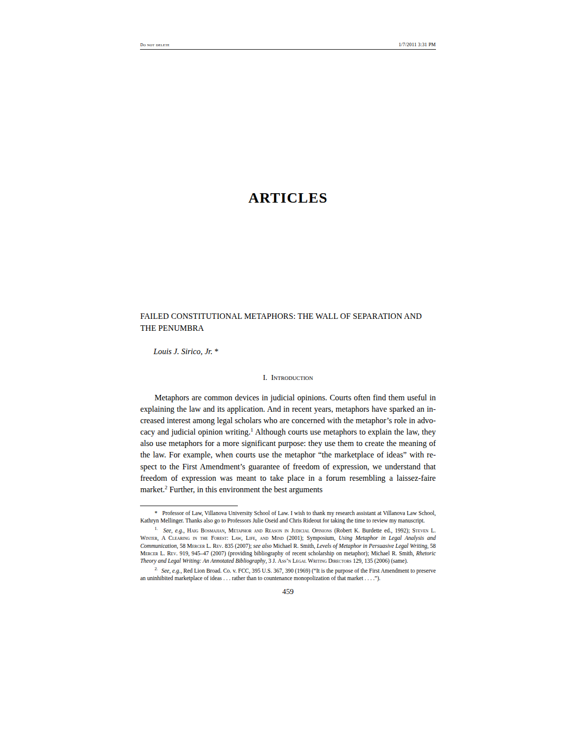Do Not Delete 1/7/2011 3:31 PM
ARTICLES
Failed Constitutional Metaphors: The Wall of Separation and the Penumbra
Louis J. Sirico, Jr. *
I. Introduction
Metaphors are common devices in judicial opinions. Courts often find them useful in explaining the law and its application. And in recent years, metaphors have sparked an increased interest among legal scholars who are concerned with the metaphor’s role in advocacy and judicial opinion writing.1 Although courts use metaphors to explain the law, they also use metaphors for a more significant purpose: they use them to create the meaning of the law. For example, when courts use the metaphor “the marketplace of ideas” with respect to the First Amendment’s guarantee of freedom of expression, we understand that freedom of expression was meant to take place in a forum resembling a laissez-faire market.2 Further, in this environment the best arguments
* Professor of Law, Villanova University School of Law. I wish to thank my research assistant at Villanova Law School, Kathryn Mellinger. Thanks also go to Professors Julie Oseid and Chris Rideout for taking the time to review my manuscript.
1. See, e.g., Haig Bosmajian, Metaphor and Reason in Judicial Opinions (Robert K. Burdette ed., 1992); Steven L. Winter, A Clearing in the Forest: Law, Life, and Mind (2001); Symposium, Using Metaphor in Legal Analysis and Communication, 58 Mercer L. Rev. 835 (2007); see also Michael R. Smith, Levels of Metaphor in Persuasive Legal Writing, 58 Mercer L. Rev. 919, 945–47 (2007) (providing bibliography of recent scholarship on metaphor); Michael R. Smith, Rhetoric Theory and Legal Writing: An Annotated Bibliography, 3 J. Ass’n Legal Writing Directors 129, 135 (2006) (same).
2. See, e.g., Red Lion Broad. Co. v. FCC, 395 U.S. 367, 390 (1969) (“It is the purpose of the First Amendment to preserve an uninhibited marketplace of ideas . . . rather than to countenance monopolization of that market . . . .”).
459